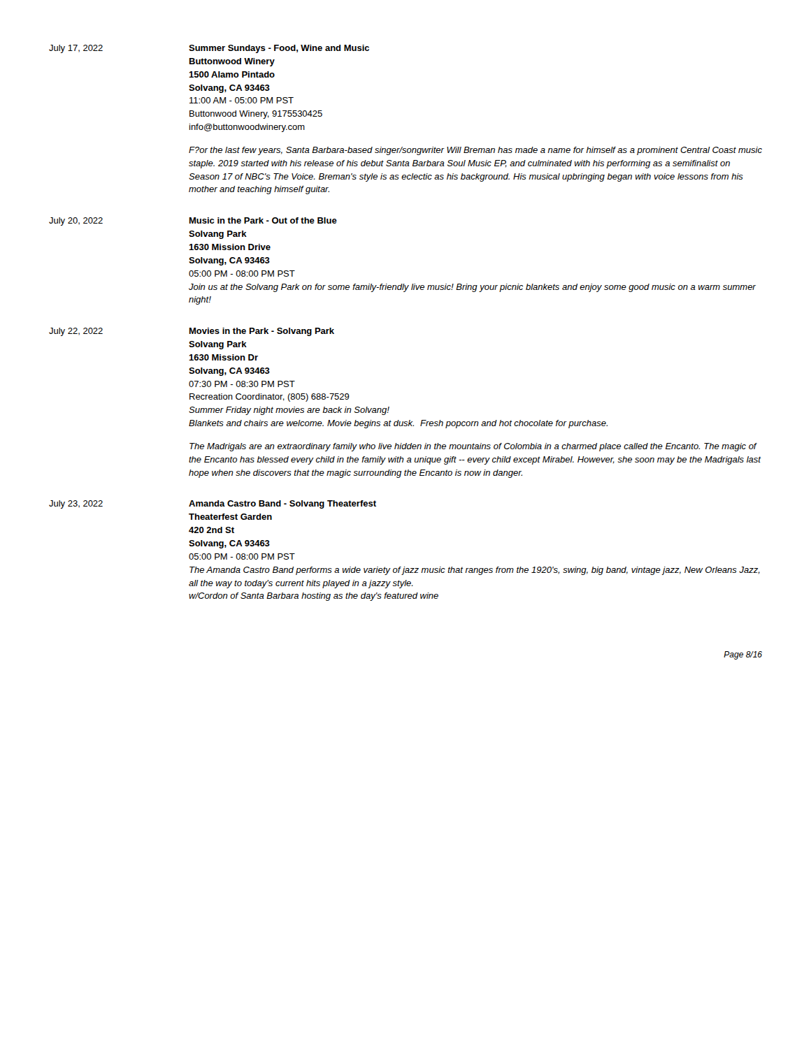| July 17, 2022 | Summer Sundays - Food, Wine and Music Buttonwood Winery 1500 Alamo Pintado Solvang, CA 93463 11:00 AM - 05:00 PM PST Buttonwood Winery, 9175530425 info@buttonwoodwinery.com F?or the last few years, Santa Barbara-based singer/songwriter Will Breman has made a name for himself as a prominent Central Coast music staple. 2019 started with his release of his debut Santa Barbara Soul Music EP, and culminated with his performing as a semifinalist on Season 17 of NBC's The Voice. Breman's style is as eclectic as his background. His musical upbringing began with voice lessons from his mother and teaching himself guitar. |
| July 20, 2022 | Music in the Park - Out of the Blue Solvang Park 1630 Mission Drive Solvang, CA 93463 05:00 PM - 08:00 PM PST Join us at the Solvang Park on for some family-friendly live music! Bring your picnic blankets and enjoy some good music on a warm summer night! |
| July 22, 2022 | Movies in the Park - Solvang Park Solvang Park 1630 Mission Dr Solvang, CA 93463 07:30 PM - 08:30 PM PST Recreation Coordinator, (805) 688-7529 Summer Friday night movies are back in Solvang! Blankets and chairs are welcome. Movie begins at dusk. Fresh popcorn and hot chocolate for purchase. The Madrigals are an extraordinary family who live hidden in the mountains of Colombia in a charmed place called the Encanto. The magic of the Encanto has blessed every child in the family with a unique gift -- every child except Mirabel. However, she soon may be the Madrigals last hope when she discovers that the magic surrounding the Encanto is now in danger. |
| July 23, 2022 | Amanda Castro Band - Solvang Theaterfest Theaterfest Garden 420 2nd St Solvang, CA 93463 05:00 PM - 08:00 PM PST The Amanda Castro Band performs a wide variety of jazz music that ranges from the 1920's, swing, big band, vintage jazz, New Orleans Jazz, all the way to today's current hits played in a jazzy style. w/Cordon of Santa Barbara hosting as the day's featured wine |
Page 8/16